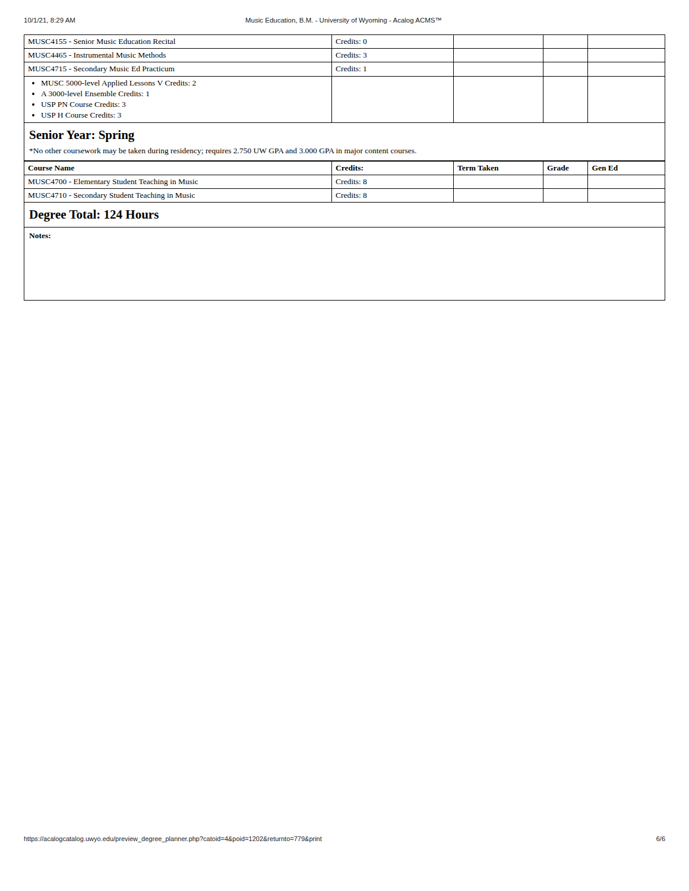10/1/21, 8:29 AM
Music Education, B.M. - University of Wyoming - Acalog ACMS™
| MUSC4155 - Senior Music Education Recital | Credits: 0 | | | |
| MUSC4465 - Instrumental Music Methods | Credits: 3 | | | |
| MUSC4715 - Secondary Music Ed Practicum | Credits: 1 | | | |
| MUSC 5000-level Applied Lessons V Credits: 2 A 3000-level Ensemble Credits: 1 USP PN Course Credits: 3 USP H Course Credits: 3 | | | | |
Senior Year: Spring
*No other coursework may be taken during residency; requires 2.750 UW GPA and 3.000 GPA in major content courses.
| Course Name | Credits: | Term Taken | Grade | Gen Ed |
| --- | --- | --- | --- | --- |
| MUSC4700 - Elementary Student Teaching in Music | Credits: 8 | | | |
| MUSC4710 - Secondary Student Teaching in Music | Credits: 8 | | | |
Degree Total: 124 Hours
Notes:
https://acalogcatalog.uwyo.edu/preview_degree_planner.php?catoid=4&poid=1202&returnto=779&print
6/6